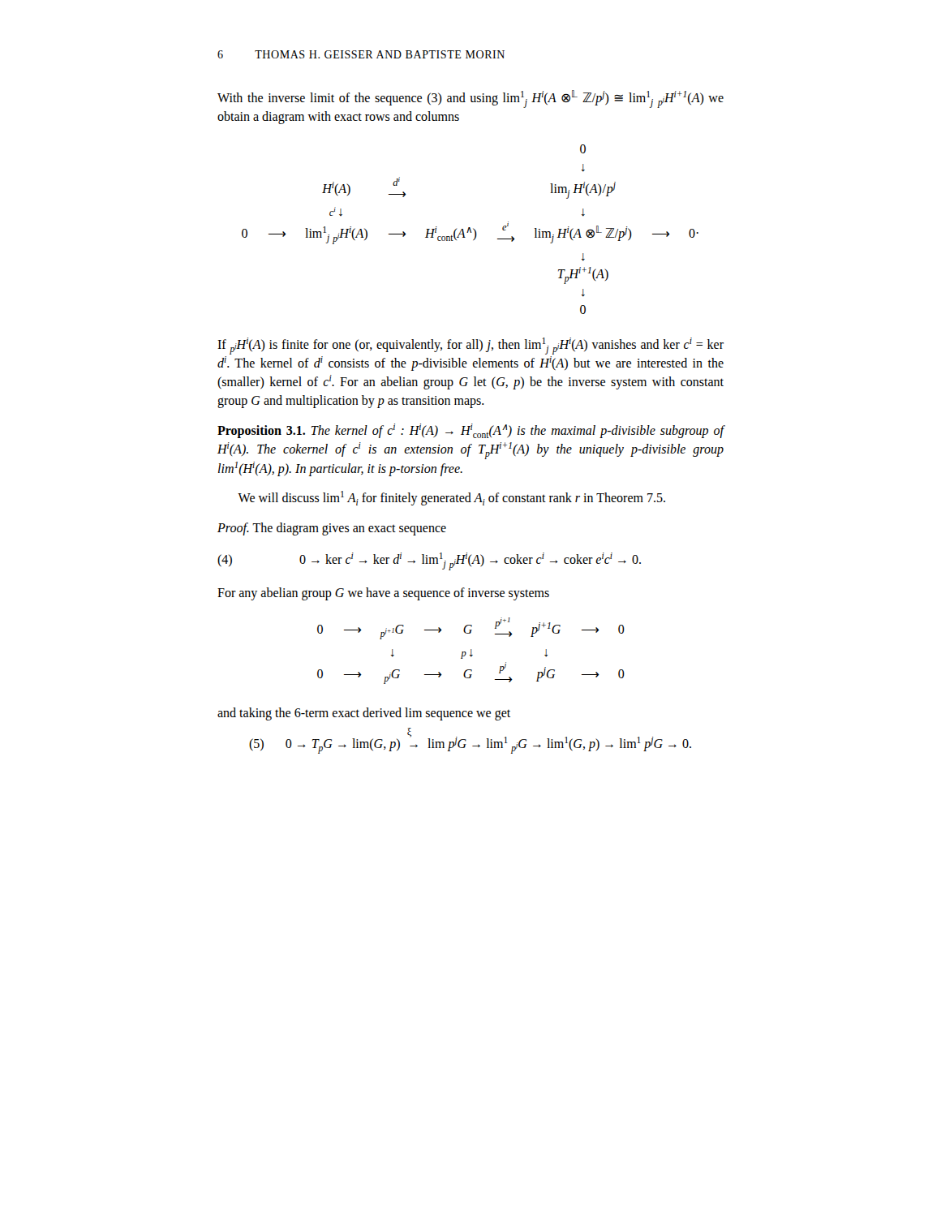6 THOMAS H. GEISSER AND BAPTISTE MORIN
With the inverse limit of the sequence (3) and using lim1j Hi(A ⊗𝕃 ℤ/pj) ≅ lim1j pjHi+1(A) we obtain a diagram with exact rows and columns
| | | | | | | 0 | | |
| | | | | | | ↓ | | |
| | | H i ( A ) | d i ⟶ | | | lim j H i ( A ) / p j | | |
| | | c i ↓ | | | | ↓ | | |
| 0 | ⟶ | lim 1 j p j H i ( A ) | ⟶ | H i cont ( A ∧ ) | e i ⟶ | lim j H i ( A ⊗ 𝕃 ℤ/ p j ) | ⟶ | 0 · |
| | | | | | | ↓ | | |
| | | | | | | T p H i+1 ( A ) | | |
| | | | | | | ↓ | | |
| | | | | | | 0 | | |
If pjHi(A) is finite for one (or, equivalently, for all) j, then lim1j pjHi(A) vanishes and ker ci = ker di. The kernel of di consists of the p-divisible elements of Hi(A) but we are interested in the (smaller) kernel of ci. For an abelian group G let (G, p) be the inverse system with constant group G and multiplication by p as transition maps.
Proposition 3.1. The kernel of ci : Hi(A) → Hicont(A∧) is the maximal p-divisible subgroup of Hi(A). The cokernel of ci is an extension of TpHi+1(A) by the uniquely p-divisible group lim1(Hi(A), p). In particular, it is p-torsion free.
We will discuss lim1 Ai for finitely generated Ai of constant rank r in Theorem 7.5.
Proof. The diagram gives an exact sequence
(4) 0 → ker ci → ker di → lim1j pjHi(A) → coker ci → coker eici → 0.
For any abelian group G we have a sequence of inverse systems
| 0 | ⟶ | p j+1 G | ⟶ | G | p j+1 ⟶ | p j+1 G | ⟶ | 0 |
| | | ↓ | | p ↓ | | ↓ | | |
| 0 | ⟶ | p j G | ⟶ | G | p j ⟶ | p j G | ⟶ | 0 |
and taking the 6-term exact derived lim sequence we get
(5) 0 → TpG → lim(G, p) ξ→ lim pjG → lim1 pjG → lim1(G, p) → lim1 pjG → 0.